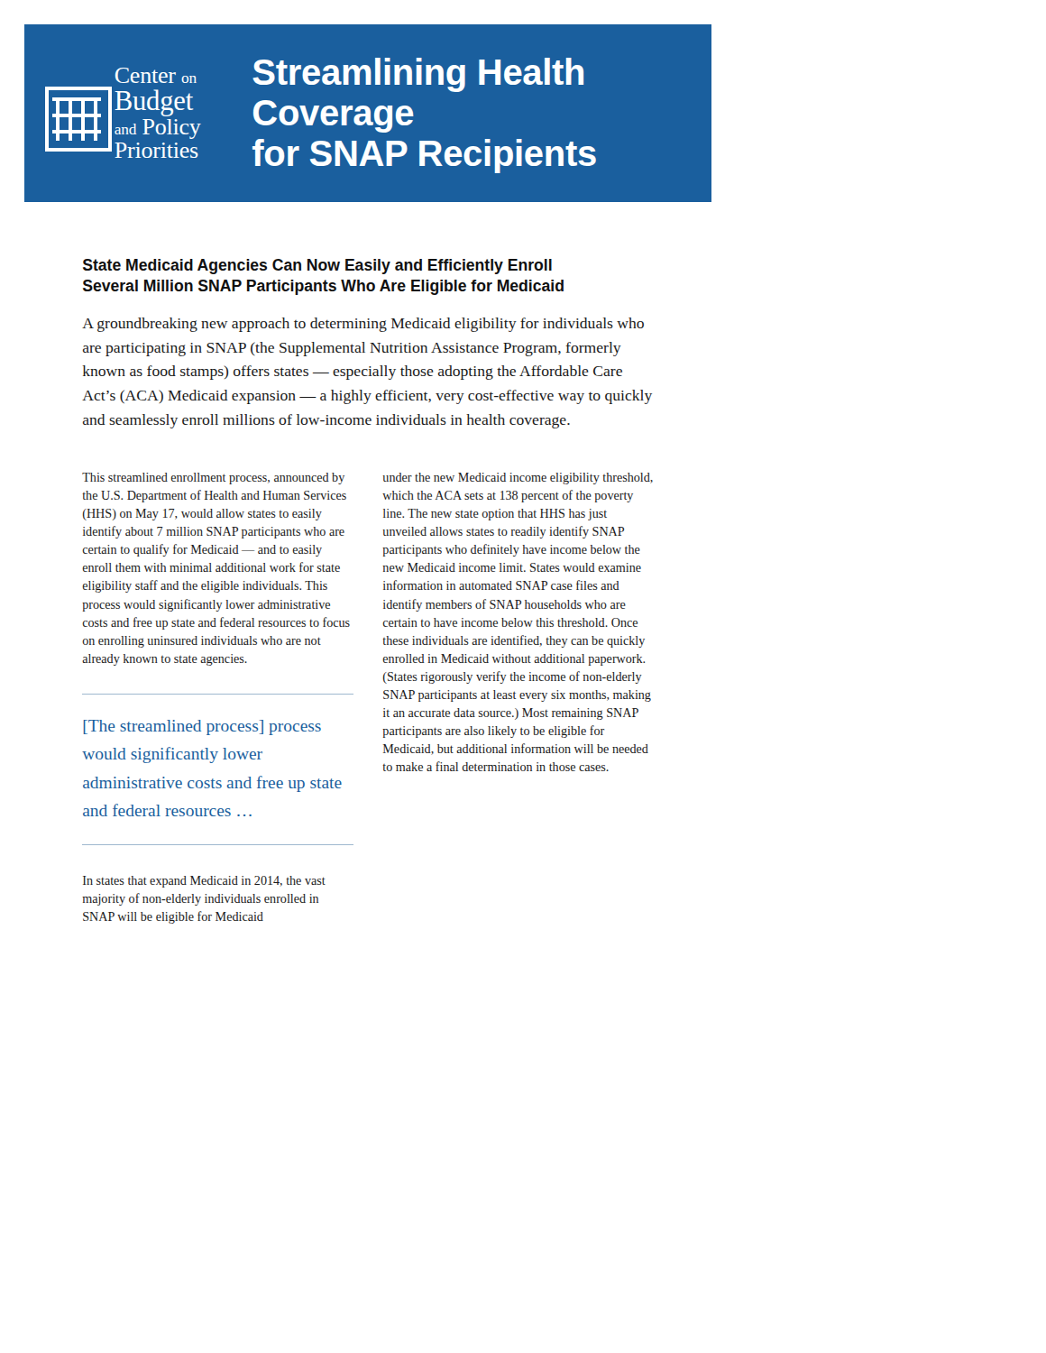Center on Budget and Policy Priorities
Streamlining Health Coverage
for SNAP Recipients
State Medicaid Agencies Can Now Easily and Efficiently Enroll
Several Million SNAP Participants Who Are Eligible for Medicaid
A groundbreaking new approach to determining Medicaid eligibility for individuals who are participating in SNAP (the Supplemental Nutrition Assistance Program, formerly known as food stamps) offers states — especially those adopting the Affordable Care Act’s (ACA) Medicaid expansion — a highly efficient, very cost-effective way to quickly and seamlessly enroll millions of low-income individuals in health coverage.
This streamlined enrollment process, announced by the U.S. Department of Health and Human Services (HHS) on May 17, would allow states to easily identify about 7 million SNAP participants who are certain to qualify for Medicaid — and to easily enroll them with minimal additional work for state eligibility staff and the eligible individuals. This process would significantly lower administrative costs and free up state and federal resources to focus on enrolling uninsured individuals who are not already known to state agencies.
[The streamlined process] process would significantly lower administrative costs and free up state and federal resources …
In states that expand Medicaid in 2014, the vast majority of non-elderly individuals enrolled in SNAP will be eligible for Medicaid
under the new Medicaid income eligibility threshold, which the ACA sets at 138 percent of the poverty line. The new state option that HHS has just unveiled allows states to readily identify SNAP participants who definitely have income below the new Medicaid income limit. States would examine information in automated SNAP case files and identify members of SNAP households who are certain to have income below this threshold. Once these individuals are identified, they can be quickly enrolled in Medicaid without additional paperwork. (States rigorously verify the income of non-elderly SNAP participants at least every six months, making it an accurate data source.) Most remaining SNAP participants are also likely to be eligible for Medicaid, but additional information will be needed to make a final determination in those cases.